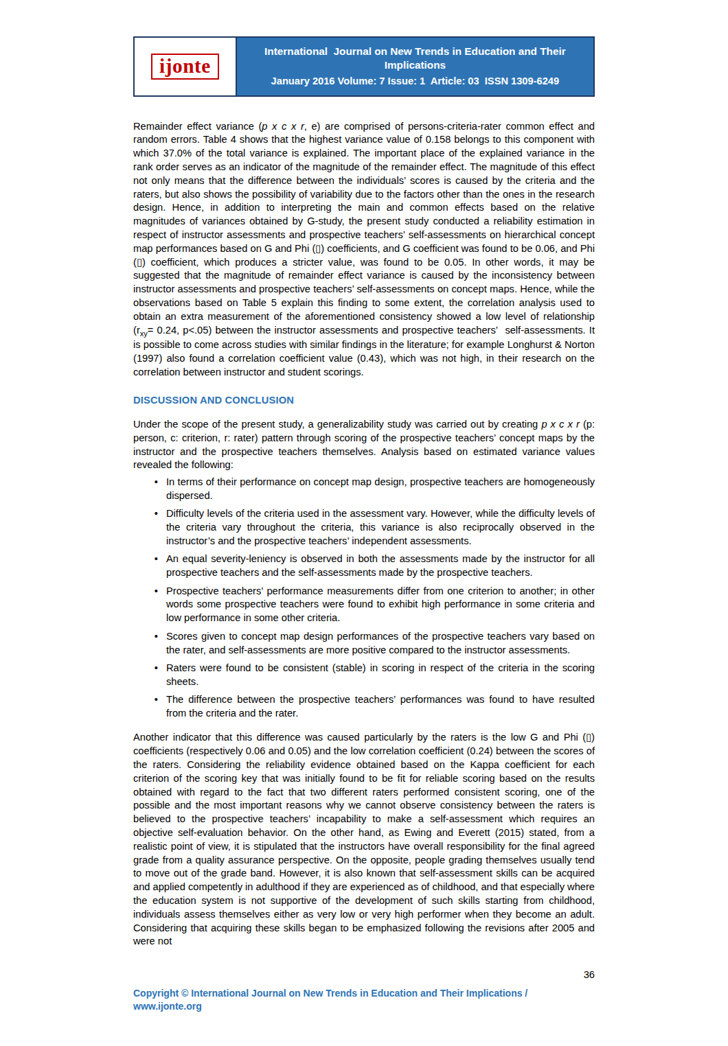ijonte
International Journal on New Trends in Education and Their Implications
January 2016 Volume: 7 Issue: 1 Article: 03 ISSN 1309-6249
Remainder effect variance (p x c x r, e) are comprised of persons-criteria-rater common effect and random errors. Table 4 shows that the highest variance value of 0.158 belongs to this component with which 37.0% of the total variance is explained. The important place of the explained variance in the rank order serves as an indicator of the magnitude of the remainder effect. The magnitude of this effect not only means that the difference between the individuals’ scores is caused by the criteria and the raters, but also shows the possibility of variability due to the factors other than the ones in the research design. Hence, in addition to interpreting the main and common effects based on the relative magnitudes of variances obtained by G-study, the present study conducted a reliability estimation in respect of instructor assessments and prospective teachers’ self-assessments on hierarchical concept map performances based on G and Phi (▯) coefficients, and G coefficient was found to be 0.06, and Phi (▯) coefficient, which produces a stricter value, was found to be 0.05. In other words, it may be suggested that the magnitude of remainder effect variance is caused by the inconsistency between instructor assessments and prospective teachers’ self-assessments on concept maps. Hence, while the observations based on Table 5 explain this finding to some extent, the correlation analysis used to obtain an extra measurement of the aforementioned consistency showed a low level of relationship (rxy= 0.24, p<.05) between the instructor assessments and prospective teachers’ self-assessments. It is possible to come across studies with similar findings in the literature; for example Longhurst & Norton (1997) also found a correlation coefficient value (0.43), which was not high, in their research on the correlation between instructor and student scorings.
Discussion and Conclusion
Under the scope of the present study, a generalizability study was carried out by creating p x c x r (p: person, c: criterion, r: rater) pattern through scoring of the prospective teachers’ concept maps by the instructor and the prospective teachers themselves. Analysis based on estimated variance values revealed the following:
In terms of their performance on concept map design, prospective teachers are homogeneously dispersed.
Difficulty levels of the criteria used in the assessment vary. However, while the difficulty levels of the criteria vary throughout the criteria, this variance is also reciprocally observed in the instructor’s and the prospective teachers’ independent assessments.
An equal severity-leniency is observed in both the assessments made by the instructor for all prospective teachers and the self-assessments made by the prospective teachers.
Prospective teachers’ performance measurements differ from one criterion to another; in other words some prospective teachers were found to exhibit high performance in some criteria and low performance in some other criteria.
Scores given to concept map design performances of the prospective teachers vary based on the rater, and self-assessments are more positive compared to the instructor assessments.
Raters were found to be consistent (stable) in scoring in respect of the criteria in the scoring sheets.
The difference between the prospective teachers’ performances was found to have resulted from the criteria and the rater.
Another indicator that this difference was caused particularly by the raters is the low G and Phi (▯) coefficients (respectively 0.06 and 0.05) and the low correlation coefficient (0.24) between the scores of the raters. Considering the reliability evidence obtained based on the Kappa coefficient for each criterion of the scoring key that was initially found to be fit for reliable scoring based on the results obtained with regard to the fact that two different raters performed consistent scoring, one of the possible and the most important reasons why we cannot observe consistency between the raters is believed to the prospective teachers’ incapability to make a self-assessment which requires an objective self-evaluation behavior. On the other hand, as Ewing and Everett (2015) stated, from a realistic point of view, it is stipulated that the instructors have overall responsibility for the final agreed grade from a quality assurance perspective. On the opposite, people grading themselves usually tend to move out of the grade band. However, it is also known that self-assessment skills can be acquired and applied competently in adulthood if they are experienced as of childhood, and that especially where the education system is not supportive of the development of such skills starting from childhood, individuals assess themselves either as very low or very high performer when they become an adult. Considering that acquiring these skills began to be emphasized following the revisions after 2005 and were not
36
Copyright © International Journal on New Trends in Education and Their Implications / www.ijonte.org